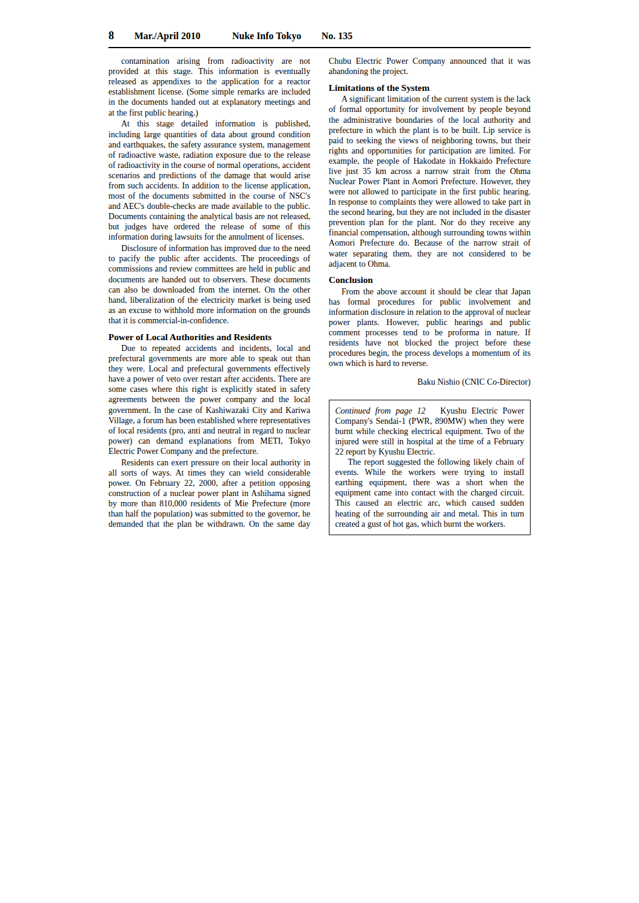8 Mar./April 2010 Nuke Info Tokyo No. 135
contamination arising from radioactivity are not provided at this stage. This information is eventually released as appendixes to the application for a reactor establishment license. (Some simple remarks are included in the documents handed out at explanatory meetings and at the first public hearing.)
At this stage detailed information is published, including large quantities of data about ground condition and earthquakes, the safety assurance system, management of radioactive waste, radiation exposure due to the release of radioactivity in the course of normal operations, accident scenarios and predictions of the damage that would arise from such accidents. In addition to the license application, most of the documents submitted in the course of NSC's and AEC's double-checks are made available to the public. Documents containing the analytical basis are not released, but judges have ordered the release of some of this information during lawsuits for the annulment of licenses.
Disclosure of information has improved due to the need to pacify the public after accidents. The proceedings of commissions and review committees are held in public and documents are handed out to observers. These documents can also be downloaded from the internet. On the other hand, liberalization of the electricity market is being used as an excuse to withhold more information on the grounds that it is commercial-in-confidence.
Power of Local Authorities and Residents
Due to repeated accidents and incidents, local and prefectural governments are more able to speak out than they were. Local and prefectural governments effectively have a power of veto over restart after accidents. There are some cases where this right is explicitly stated in safety agreements between the power company and the local government. In the case of Kashiwazaki City and Kariwa Village, a forum has been established where representatives of local residents (pro, anti and neutral in regard to nuclear power) can demand explanations from METI, Tokyo Electric Power Company and the prefecture.
Residents can exert pressure on their local authority in all sorts of ways. At times they can wield considerable power. On February 22, 2000, after a petition opposing construction of a nuclear power plant in Ashihama signed by more than 810,000 residents of Mie Prefecture (more than half the population) was submitted to the governor, he demanded that the plan be withdrawn. On the same day Chubu Electric Power Company announced that it was abandoning the project.
Limitations of the System
A significant limitation of the current system is the lack of formal opportunity for involvement by people beyond the administrative boundaries of the local authority and prefecture in which the plant is to be built. Lip service is paid to seeking the views of neighboring towns, but their rights and opportunities for participation are limited. For example, the people of Hakodate in Hokkaido Prefecture live just 35 km across a narrow strait from the Ohma Nuclear Power Plant in Aomori Prefecture. However, they were not allowed to participate in the first public hearing. In response to complaints they were allowed to take part in the second hearing, but they are not included in the disaster prevention plan for the plant. Nor do they receive any financial compensation, although surrounding towns within Aomori Prefecture do. Because of the narrow strait of water separating them, they are not considered to be adjacent to Ohma.
Conclusion
From the above account it should be clear that Japan has formal procedures for public involvement and information disclosure in relation to the approval of nuclear power plants. However, public hearings and public comment processes tend to be proforma in nature. If residents have not blocked the project before these procedures begin, the process develops a momentum of its own which is hard to reverse.
Baku Nishio (CNIC Co-Director)
Continued from page 12 Kyushu Electric Power Company's Sendai-1 (PWR, 890MW) when they were burnt while checking electrical equipment. Two of the injured were still in hospital at the time of a February 22 report by Kyushu Electric.
The report suggested the following likely chain of events. While the workers were trying to install earthing equipment, there was a short when the equipment came into contact with the charged circuit. This caused an electric arc, which caused sudden heating of the surrounding air and metal. This in turn created a gust of hot gas, which burnt the workers.